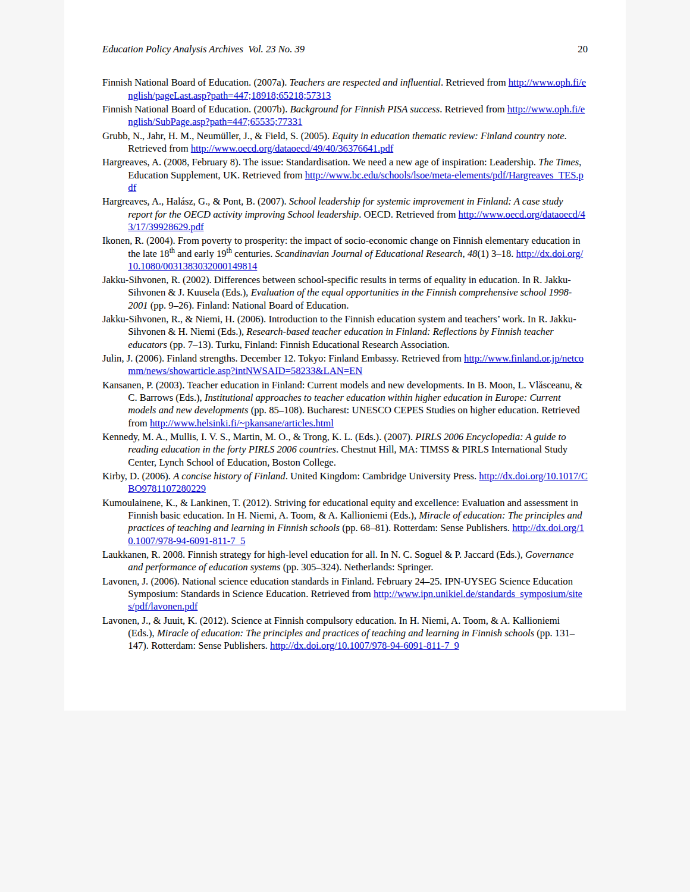Education Policy Analysis Archives Vol. 23 No. 39 20
Finnish National Board of Education. (2007a). Teachers are respected and influential. Retrieved from http://www.oph.fi/english/pageLast.asp?path=447;18918;65218;57313
Finnish National Board of Education. (2007b). Background for Finnish PISA success. Retrieved from http://www.oph.fi/english/SubPage.asp?path=447;65535;77331
Grubb, N., Jahr, H. M., Neumüller, J., & Field, S. (2005). Equity in education thematic review: Finland country note. Retrieved from http://www.oecd.org/dataoecd/49/40/36376641.pdf
Hargreaves, A. (2008, February 8). The issue: Standardisation. We need a new age of inspiration: Leadership. The Times, Education Supplement, UK. Retrieved from http://www.bc.edu/schools/lsoe/meta-elements/pdf/Hargreaves_TES.pdf
Hargreaves, A., Halász, G., & Pont, B. (2007). School leadership for systemic improvement in Finland: A case study report for the OECD activity improving School leadership. OECD. Retrieved from http://www.oecd.org/dataoecd/43/17/39928629.pdf
Ikonen, R. (2004). From poverty to prosperity: the impact of socio-economic change on Finnish elementary education in the late 18th and early 19th centuries. Scandinavian Journal of Educational Research, 48(1) 3–18. http://dx.doi.org/10.1080/0031383032000149814
Jakku-Sihvonen, R. (2002). Differences between school-specific results in terms of equality in education. In R. Jakku-Sihvonen & J. Kuusela (Eds.), Evaluation of the equal opportunities in the Finnish comprehensive school 1998-2001 (pp. 9–26). Finland: National Board of Education.
Jakku-Sihvonen, R., & Niemi, H. (2006). Introduction to the Finnish education system and teachers’ work. In R. Jakku-Sihvonen & H. Niemi (Eds.), Research-based teacher education in Finland: Reflections by Finnish teacher educators (pp. 7–13). Turku, Finland: Finnish Educational Research Association.
Julin, J. (2006). Finland strengths. December 12. Tokyo: Finland Embassy. Retrieved from http://www.finland.or.jp/netcomm/news/showarticle.asp?intNWSAID=58233&LAN=EN
Kansanen, P. (2003). Teacher education in Finland: Current models and new developments. In B. Moon, L. Vlăsceanu, & C. Barrows (Eds.), Institutional approaches to teacher education within higher education in Europe: Current models and new developments (pp. 85–108). Bucharest: UNESCO CEPES Studies on higher education. Retrieved from http://www.helsinki.fi/~pkansane/articles.html
Kennedy, M. A., Mullis, I. V. S., Martin, M. O., & Trong, K. L. (Eds.). (2007). PIRLS 2006 Encyclopedia: A guide to reading education in the forty PIRLS 2006 countries. Chestnut Hill, MA: TIMSS & PIRLS International Study Center, Lynch School of Education, Boston College.
Kirby, D. (2006). A concise history of Finland. United Kingdom: Cambridge University Press. http://dx.doi.org/10.1017/CBO9781107280229
Kumoulainene, K., & Lankinen, T. (2012). Striving for educational equity and excellence: Evaluation and assessment in Finnish basic education. In H. Niemi, A. Toom, & A. Kallioniemi (Eds.), Miracle of education: The principles and practices of teaching and learning in Finnish schools (pp. 68–81). Rotterdam: Sense Publishers. http://dx.doi.org/10.1007/978-94-6091-811-7_5
Laukkanen, R. 2008. Finnish strategy for high-level education for all. In N. C. Soguel & P. Jaccard (Eds.), Governance and performance of education systems (pp. 305–324). Netherlands: Springer.
Lavonen, J. (2006). National science education standards in Finland. February 24–25. IPN-UYSEG Science Education Symposium: Standards in Science Education. Retrieved from http://www.ipn.unikiel.de/standards_symposium/sites/pdf/lavonen.pdf
Lavonen, J., & Juuit, K. (2012). Science at Finnish compulsory education. In H. Niemi, A. Toom, & A. Kallioniemi (Eds.), Miracle of education: The principles and practices of teaching and learning in Finnish schools (pp. 131–147). Rotterdam: Sense Publishers. http://dx.doi.org/10.1007/978-94-6091-811-7_9